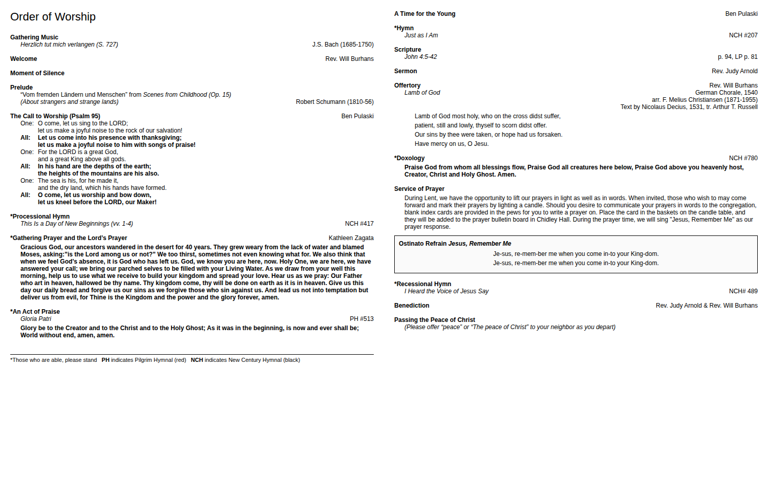Order of Worship
Gathering Music
Herzlich tut mich verlangen (S. 727) J.S. Bach (1685-1750)
Welcome Rev. Will Burhans
Moment of Silence
Prelude
“Vom fremden Ländern und Menschen” from Scenes from Childhood (Op. 15)
(About strangers and strange lands) Robert Schumann (1810-56)
The Call to Worship (Psalm 95) Ben Pulaski
One: O come, let us sing to the LORD;
let us make a joyful noise to the rock of our salvation!
All: Let us come into his presence with thanksgiving;
let us make a joyful noise to him with songs of praise!
One: For the LORD is a great God,
and a great King above all gods.
All: In his hand are the depths of the earth;
the heights of the mountains are his also.
One: The sea is his, for he made it,
and the dry land, which his hands have formed.
All: O come, let us worship and bow down,
let us kneel before the LORD, our Maker!
*Processional Hymn
This Is a Day of New Beginnings (vv. 1-4) NCH #417
*Gathering Prayer and the Lord’s Prayer Kathleen Zagata
Gracious God, our ancestors wandered in the desert for 40 years. They grew weary from the lack of water and blamed Moses, asking:”is the Lord among us or not?” We too thirst, sometimes not even knowing what for. We also think that when we feel God’s absence, it is God who has left us. God, we know you are here, now. Holy One, we are here, we have answered your call; we bring our parched selves to be filled with your Living Water. As we draw from your well this morning, help us to use what we receive to build your kingdom and spread your love. Hear us as we pray: Our Father who art in heaven, hallowed be thy name. Thy kingdom come, thy will be done on earth as it is in heaven. Give us this day our daily bread and forgive us our sins as we forgive those who sin against us. And lead us not into temptation but deliver us from evil, for Thine is the Kingdom and the power and the glory forever, amen.
*An Act of Praise
Gloria Patri PH #513
Glory be to the Creator and to the Christ and to the Holy Ghost; As it was in the beginning, is now and ever shall be; World without end, amen, amen.
*Those who are able, please stand PH indicates Pilgrim Hymnal (red) NCH indicates New Century Hymnal (black)
A Time for the Young Ben Pulaski
*Hymn
Just as I Am NCH #207
Scripture
John 4:5-42 p. 94, LP p. 81
Sermon Rev. Judy Arnold
Offertory Rev. Will Burhans
Lamb of God German Chorale, 1540
arr. F. Melius Christiansen (1871-1955)
Text by Nicolaus Decius, 1531, tr. Arthur T. Russell
Lamb of God most holy, who on the cross didst suffer,
patient, still and lowly, thyself to scorn didst offer.
Our sins by thee were taken, or hope had us forsaken.
Have mercy on us, O Jesu.
*Doxology NCH #780
Praise God from whom all blessings flow, Praise God all creatures here below, Praise God above you heavenly host, Creator, Christ and Holy Ghost. Amen.
Service of Prayer
During Lent, we have the opportunity to lift our prayers in light as well as in words. When invited, those who wish to may come forward and mark their prayers by lighting a candle. Should you desire to communicate your prayers in words to the congregation, blank index cards are provided in the pews for you to write a prayer on. Place the card in the baskets on the candle table, and they will be added to the prayer bulletin board in Chidley Hall. During the prayer time, we will sing "Jesus, Remember Me" as our prayer response.
Ostinato Refrain Jesus, Remember Me
Je-sus, re-mem-ber me when you come in-to your King-dom.
Je-sus, re-mem-ber me when you come in-to your King-dom.
*Recessional Hymn
I Heard the Voice of Jesus Say NCH# 489
Benediction Rev. Judy Arnold & Rev. Will Burhans
Passing the Peace of Christ
(Please offer “peace” or “The peace of Christ” to your neighbor as you depart)